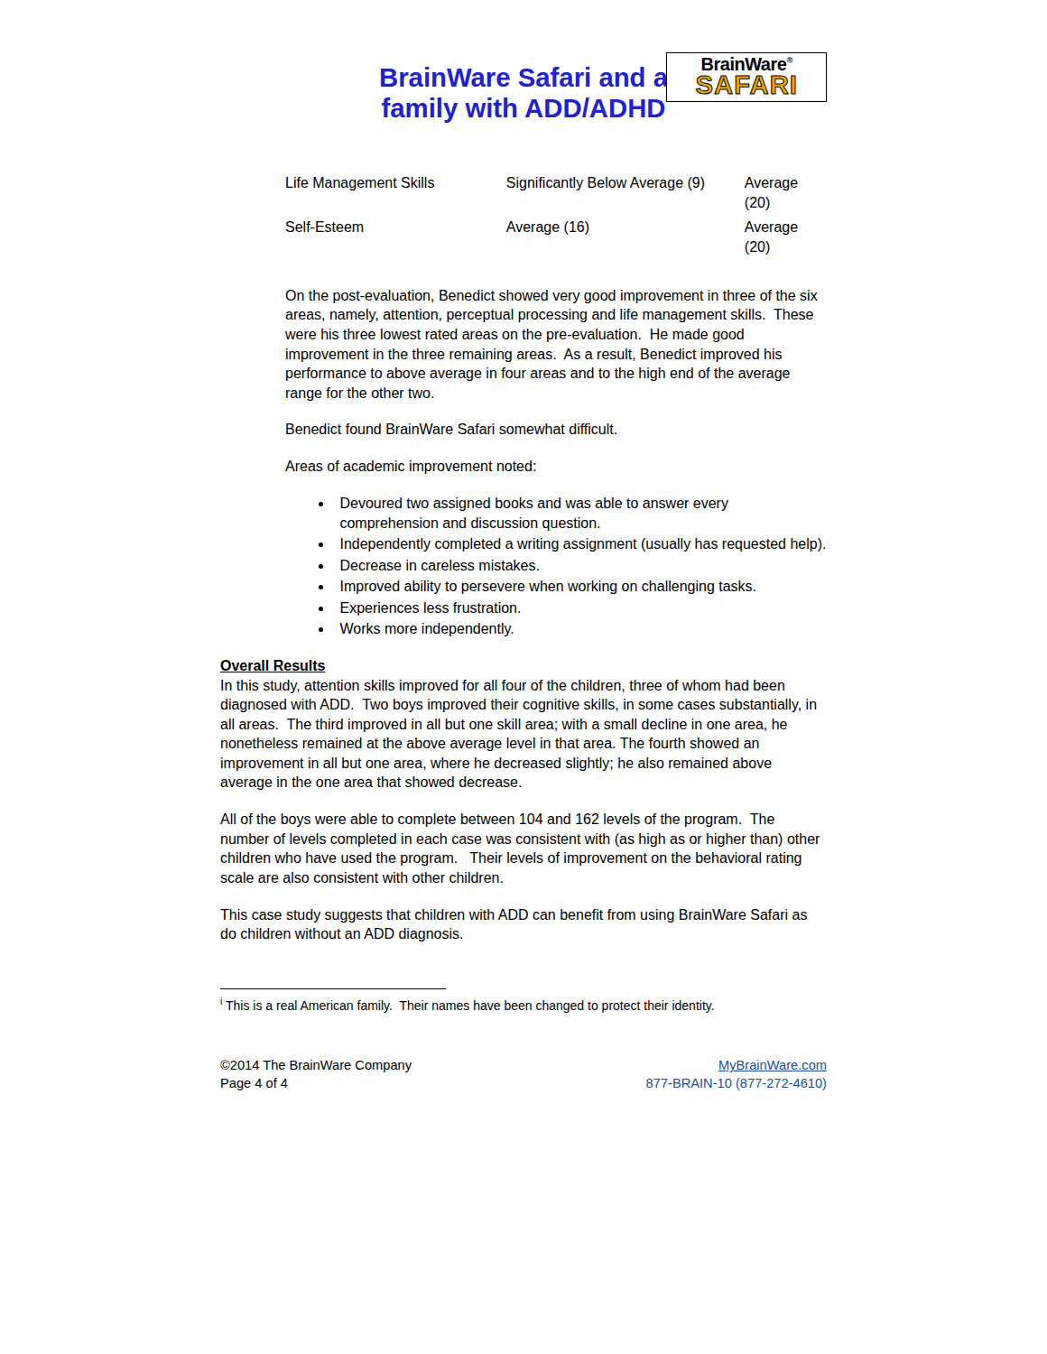BrainWare® SAFARI
BrainWare Safari and a
family with ADD/ADHD
| Life Management Skills | Significantly Below Average (9) | Average (20) |
| Self-Esteem | Average (16) | Average (20) |
On the post-evaluation, Benedict showed very good improvement in three of the six areas, namely, attention, perceptual processing and life management skills. These were his three lowest rated areas on the pre-evaluation. He made good improvement in the three remaining areas. As a result, Benedict improved his performance to above average in four areas and to the high end of the average range for the other two.
Benedict found BrainWare Safari somewhat difficult.
Areas of academic improvement noted:
Devoured two assigned books and was able to answer every comprehension and discussion question.
Independently completed a writing assignment (usually has requested help).
Decrease in careless mistakes.
Improved ability to persevere when working on challenging tasks.
Experiences less frustration.
Works more independently.
Overall Results
In this study, attention skills improved for all four of the children, three of whom had been diagnosed with ADD. Two boys improved their cognitive skills, in some cases substantially, in all areas. The third improved in all but one skill area; with a small decline in one area, he nonetheless remained at the above average level in that area. The fourth showed an improvement in all but one area, where he decreased slightly; he also remained above average in the one area that showed decrease.
All of the boys were able to complete between 104 and 162 levels of the program. The number of levels completed in each case was consistent with (as high as or higher than) other children who have used the program. Their levels of improvement on the behavioral rating scale are also consistent with other children.
This case study suggests that children with ADD can benefit from using BrainWare Safari as do children without an ADD diagnosis.
i This is a real American family. Their names have been changed to protect their identity.
©2014 The BrainWare Company
Page 4 of 4
MyBrainWare.com
877-BRAIN-10 (877-272-4610)